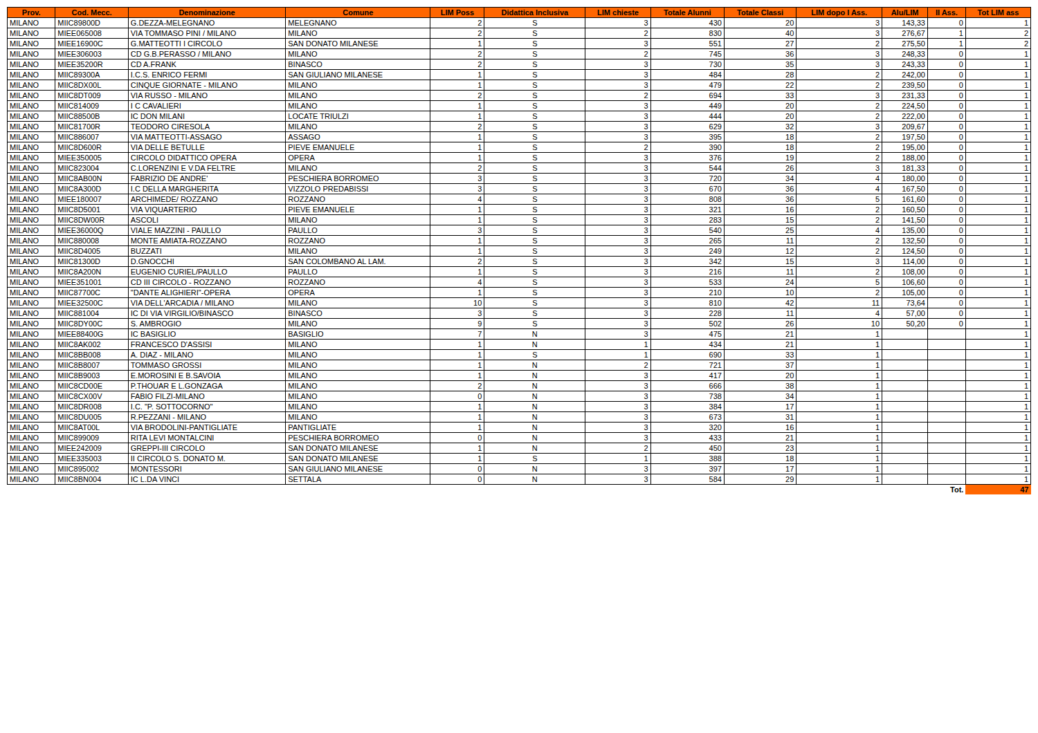| Prov. | Cod. Mecc. | Denominazione | Comune | LIM Poss | Didattica Inclusiva | LIM chieste | Totale Alunni | Totale Classi | LIM dopo I Ass. | Alu/LIM | II Ass. | Tot LIM ass |
| --- | --- | --- | --- | --- | --- | --- | --- | --- | --- | --- | --- | --- |
| MILANO | MIIC89800D | G.DEZZA-MELEGNANO | MELEGNANO | 2 | S | 3 | 430 | 20 | 3 | 143,33 | 0 | 1 |
| MILANO | MIEE065008 | VIA TOMMASO PINI / MILANO | MILANO | 2 | S | 2 | 830 | 40 | 3 | 276,67 | 1 | 2 |
| MILANO | MIEE16900C | G.MATTEOTTI I CIRCOLO | SAN DONATO MILANESE | 1 | S | 3 | 551 | 27 | 2 | 275,50 | 1 | 2 |
| MILANO | MIEE306003 | CD G.B.PERASSO / MILANO | MILANO | 2 | S | 2 | 745 | 36 | 3 | 248,33 | 0 | 1 |
| MILANO | MIEE35200R | CD A.FRANK | BINASCO | 2 | S | 3 | 730 | 35 | 3 | 243,33 | 0 | 1 |
| MILANO | MIIC89300A | I.C.S. ENRICO FERMI | SAN GIULIANO MILANESE | 1 | S | 3 | 484 | 28 | 2 | 242,00 | 0 | 1 |
| MILANO | MIIC8DX00L | CINQUE GIORNATE - MILANO | MILANO | 1 | S | 3 | 479 | 22 | 2 | 239,50 | 0 | 1 |
| MILANO | MIIC8DT009 | VIA RUSSO - MILANO | MILANO | 2 | S | 2 | 694 | 33 | 3 | 231,33 | 0 | 1 |
| MILANO | MIIC814009 | I C CAVALIERI | MILANO | 1 | S | 3 | 449 | 20 | 2 | 224,50 | 0 | 1 |
| MILANO | MIIC88500B | IC DON MILANI | LOCATE TRIULZI | 1 | S | 3 | 444 | 20 | 2 | 222,00 | 0 | 1 |
| MILANO | MIIC81700R | TEODORO CIRESOLA | MILANO | 2 | S | 3 | 629 | 32 | 3 | 209,67 | 0 | 1 |
| MILANO | MIIC886007 | VIA MATTEOTTI-ASSAGO | ASSAGO | 1 | S | 3 | 395 | 18 | 2 | 197,50 | 0 | 1 |
| MILANO | MIIC8D600R | VIA DELLE BETULLE | PIEVE EMANUELE | 1 | S | 2 | 390 | 18 | 2 | 195,00 | 0 | 1 |
| MILANO | MIEE350005 | CIRCOLO DIDATTICO OPERA | OPERA | 1 | S | 3 | 376 | 19 | 2 | 188,00 | 0 | 1 |
| MILANO | MIIC823004 | C.LORENZINI E V.DA FELTRE | MILANO | 2 | S | 3 | 544 | 26 | 3 | 181,33 | 0 | 1 |
| MILANO | MIIC8AB00N | FABRIZIO DE ANDRE' | PESCHIERA BORROMEO | 3 | S | 3 | 720 | 34 | 4 | 180,00 | 0 | 1 |
| MILANO | MIIC8A300D | I.C DELLA MARGHERITA | VIZZOLO PREDABISSI | 3 | S | 3 | 670 | 36 | 4 | 167,50 | 0 | 1 |
| MILANO | MIEE180007 | ARCHIMEDE/ ROZZANO | ROZZANO | 4 | S | 3 | 808 | 36 | 5 | 161,60 | 0 | 1 |
| MILANO | MIIC8D5001 | VIA VIQUARTERIO | PIEVE EMANUELE | 1 | S | 3 | 321 | 16 | 2 | 160,50 | 0 | 1 |
| MILANO | MIIC8DW00R | ASCOLI | MILANO | 1 | S | 3 | 283 | 15 | 2 | 141,50 | 0 | 1 |
| MILANO | MIEE36000Q | VIALE MAZZINI - PAULLO | PAULLO | 3 | S | 3 | 540 | 25 | 4 | 135,00 | 0 | 1 |
| MILANO | MIIC880008 | MONTE AMIATA-ROZZANO | ROZZANO | 1 | S | 3 | 265 | 11 | 2 | 132,50 | 0 | 1 |
| MILANO | MIIC8D4005 | BUZZATI | MILANO | 1 | S | 3 | 249 | 12 | 2 | 124,50 | 0 | 1 |
| MILANO | MIIC81300D | D.GNOCCHI | SAN COLOMBANO AL LAM. | 2 | S | 3 | 342 | 15 | 3 | 114,00 | 0 | 1 |
| MILANO | MIIC8A200N | EUGENIO CURIEL/PAULLO | PAULLO | 1 | S | 3 | 216 | 11 | 2 | 108,00 | 0 | 1 |
| MILANO | MIEE351001 | CD III CIRCOLO - ROZZANO | ROZZANO | 4 | S | 3 | 533 | 24 | 5 | 106,60 | 0 | 1 |
| MILANO | MIIC87700C | "DANTE ALIGHIERI"-OPERA | OPERA | 1 | S | 3 | 210 | 10 | 2 | 105,00 | 0 | 1 |
| MILANO | MIEE32500C | VIA DELL'ARCADIA / MILANO | MILANO | 10 | S | 3 | 810 | 42 | 11 | 73,64 | 0 | 1 |
| MILANO | MIIC881004 | IC DI VIA VIRGILIO/BINASCO | BINASCO | 3 | S | 3 | 228 | 11 | 4 | 57,00 | 0 | 1 |
| MILANO | MIIC8DY00C | S. AMBROGIO | MILANO | 9 | S | 3 | 502 | 26 | 10 | 50,20 | 0 | 1 |
| MILANO | MIEE88400G | IC BASIGLIO | BASIGLIO | 7 | N | 3 | 475 | 21 | 1 | | | 1 |
| MILANO | MIIC8AK002 | FRANCESCO D'ASSISI | MILANO | 1 | N | 1 | 434 | 21 | 1 | | | 1 |
| MILANO | MIIC8BB008 | A. DIAZ - MILANO | MILANO | 1 | S | 1 | 690 | 33 | 1 | | | 1 |
| MILANO | MIIC8B8007 | TOMMASO GROSSI | MILANO | 1 | N | 2 | 721 | 37 | 1 | | | 1 |
| MILANO | MIIC8B9003 | E.MOROSINI E B.SAVOIA | MILANO | 1 | N | 3 | 417 | 20 | 1 | | | 1 |
| MILANO | MIIC8CD00E | P.THOUAR E L.GONZAGA | MILANO | 2 | N | 3 | 666 | 38 | 1 | | | 1 |
| MILANO | MIIC8CX00V | FABIO FILZI-MILANO | MILANO | 0 | N | 3 | 738 | 34 | 1 | | | 1 |
| MILANO | MIIC8DR008 | I.C. "P. SOTTOCORNO" | MILANO | 1 | N | 3 | 384 | 17 | 1 | | | 1 |
| MILANO | MIIC8DU005 | R.PEZZANI - MILANO | MILANO | 1 | N | 3 | 673 | 31 | 1 | | | 1 |
| MILANO | MIIC8AT00L | VIA BRODOLINI-PANTIGLIATE | PANTIGLIATE | 1 | N | 3 | 320 | 16 | 1 | | | 1 |
| MILANO | MIIC899009 | RITA LEVI MONTALCINI | PESCHIERA BORROMEO | 0 | N | 3 | 433 | 21 | 1 | | | 1 |
| MILANO | MIEE242009 | GREPPI-III CIRCOLO | SAN DONATO MILANESE | 1 | N | 2 | 450 | 23 | 1 | | | 1 |
| MILANO | MIEE335003 | II CIRCOLO S. DONATO M. | SAN DONATO MILANESE | 1 | S | 1 | 388 | 18 | 1 | | | 1 |
| MILANO | MIIC895002 | MONTESSORI | SAN GIULIANO MILANESE | 0 | N | 3 | 397 | 17 | 1 | | | 1 |
| MILANO | MIIC8BN004 | IC L.DA VINCI | SETTALA | 0 | N | 3 | 584 | 29 | 1 | | | 1 |
| | Tot. | 47 |